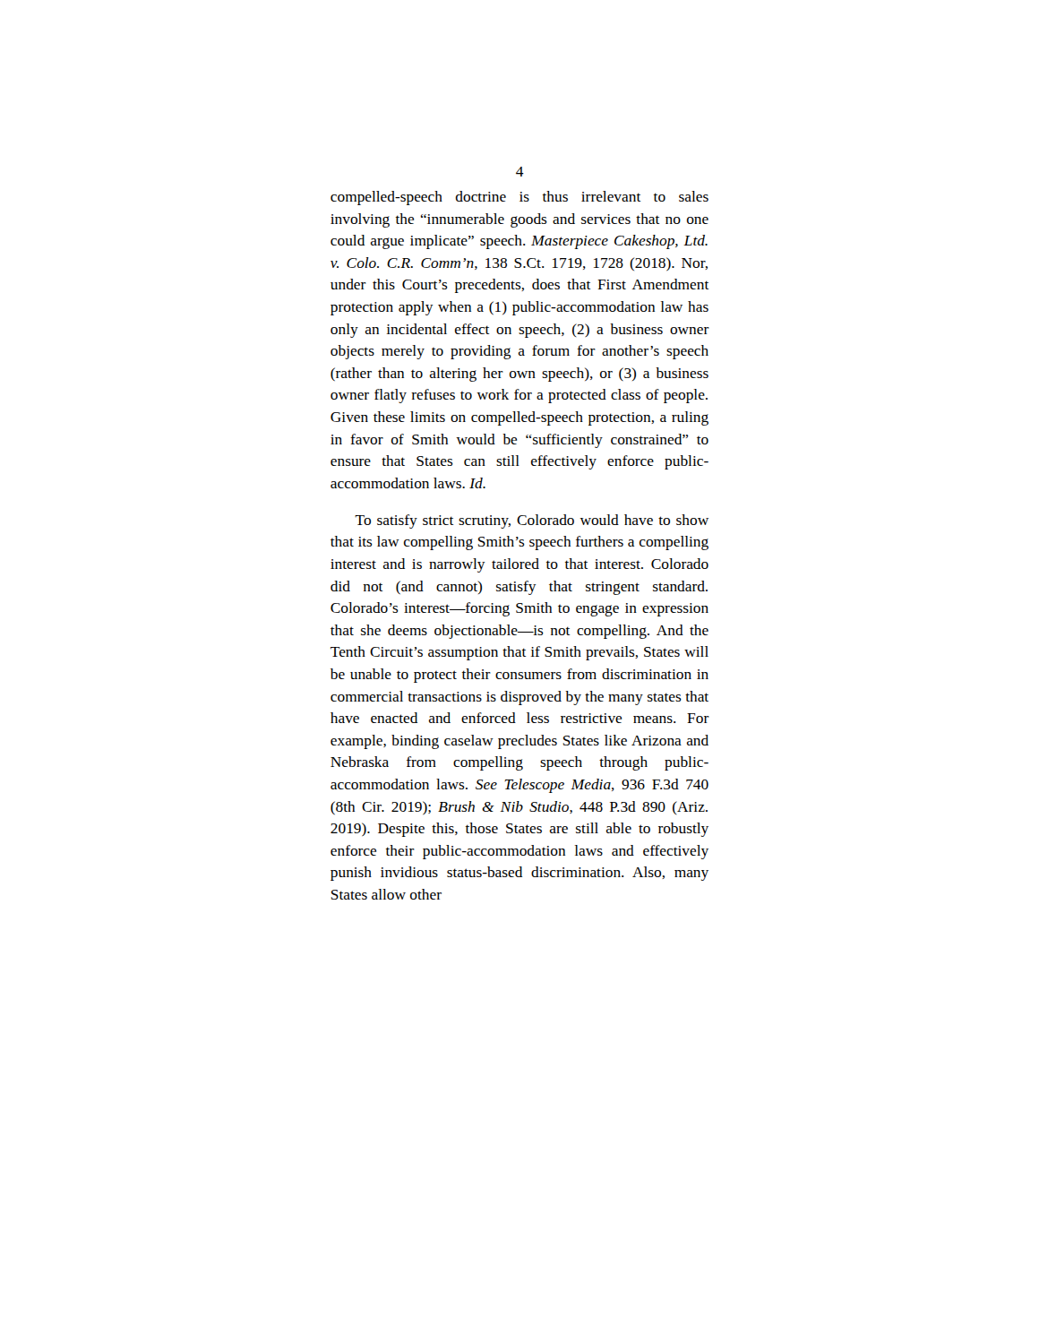4
compelled-speech doctrine is thus irrelevant to sales involving the “innumerable goods and services that no one could argue implicate” speech. Masterpiece Cakeshop, Ltd. v. Colo. C.R. Comm’n, 138 S.Ct. 1719, 1728 (2018). Nor, under this Court’s precedents, does that First Amendment protection apply when a (1) public-accommodation law has only an incidental effect on speech, (2) a business owner objects merely to providing a forum for another’s speech (rather than to altering her own speech), or (3) a business owner flatly refuses to work for a protected class of people. Given these limits on compelled-speech protection, a ruling in favor of Smith would be “sufficiently constrained” to ensure that States can still effectively enforce public-accommodation laws. Id.
To satisfy strict scrutiny, Colorado would have to show that its law compelling Smith’s speech furthers a compelling interest and is narrowly tailored to that interest. Colorado did not (and cannot) satisfy that stringent standard. Colorado’s interest—forcing Smith to engage in expression that she deems objectionable—is not compelling. And the Tenth Circuit’s assumption that if Smith prevails, States will be unable to protect their consumers from discrimination in commercial transactions is disproved by the many states that have enacted and enforced less restrictive means. For example, binding caselaw precludes States like Arizona and Nebraska from compelling speech through public-accommodation laws. See Telescope Media, 936 F.3d 740 (8th Cir. 2019); Brush & Nib Studio, 448 P.3d 890 (Ariz. 2019). Despite this, those States are still able to robustly enforce their public-accommodation laws and effectively punish invidious status-based discrimination. Also, many States allow other